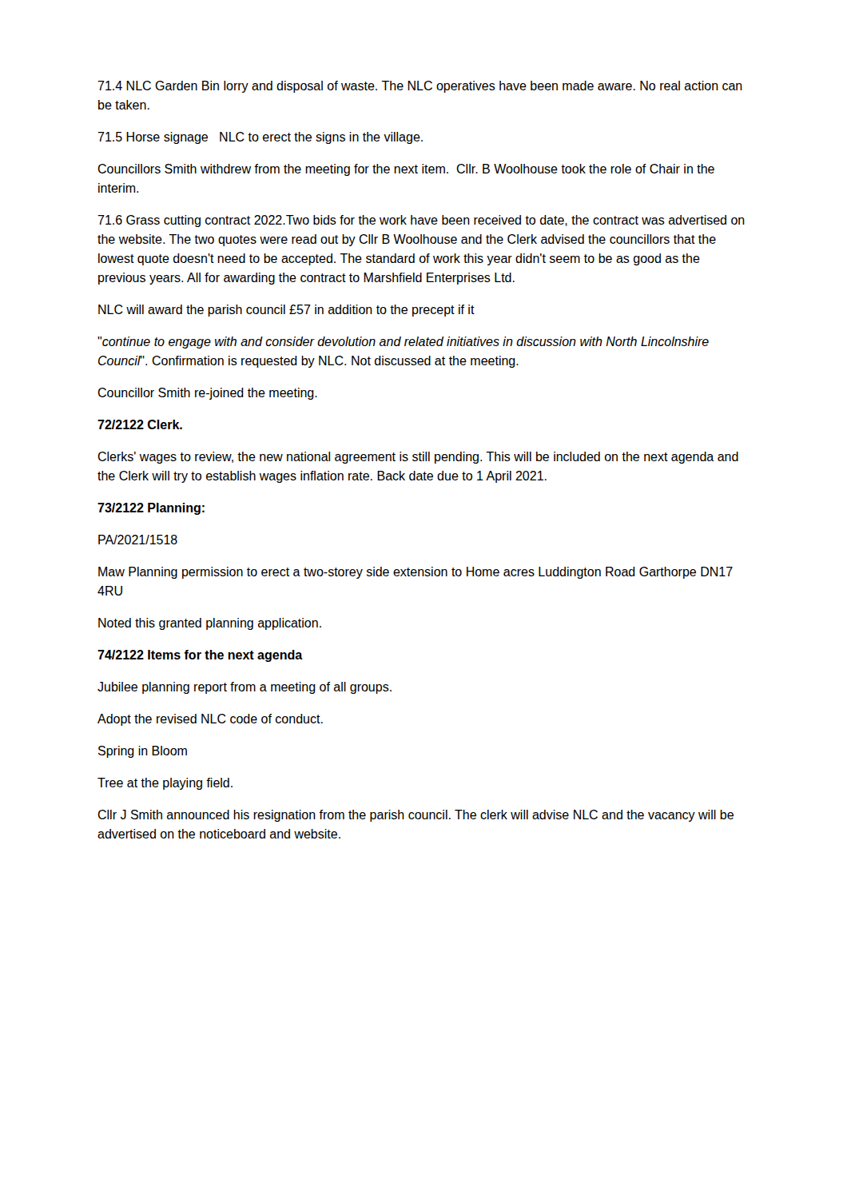71.4 NLC Garden Bin lorry and disposal of waste. The NLC operatives have been made aware. No real action can be taken.
71.5 Horse signage NLC to erect the signs in the village.
Councillors Smith withdrew from the meeting for the next item. Cllr. B Woolhouse took the role of Chair in the interim.
71.6 Grass cutting contract 2022.Two bids for the work have been received to date, the contract was advertised on the website. The two quotes were read out by Cllr B Woolhouse and the Clerk advised the councillors that the lowest quote doesn't need to be accepted. The standard of work this year didn't seem to be as good as the previous years. All for awarding the contract to Marshfield Enterprises Ltd.
NLC will award the parish council £57 in addition to the precept if it
"continue to engage with and consider devolution and related initiatives in discussion with North Lincolnshire Council". Confirmation is requested by NLC. Not discussed at the meeting.
Councillor Smith re-joined the meeting.
72/2122 Clerk.
Clerks' wages to review, the new national agreement is still pending. This will be included on the next agenda and the Clerk will try to establish wages inflation rate. Back date due to 1 April 2021.
73/2122 Planning:
PA/2021/1518
Maw Planning permission to erect a two-storey side extension to Home acres Luddington Road Garthorpe DN17 4RU
Noted this granted planning application.
74/2122 Items for the next agenda
Jubilee planning report from a meeting of all groups.
Adopt the revised NLC code of conduct.
Spring in Bloom
Tree at the playing field.
Cllr J Smith announced his resignation from the parish council. The clerk will advise NLC and the vacancy will be advertised on the noticeboard and website.